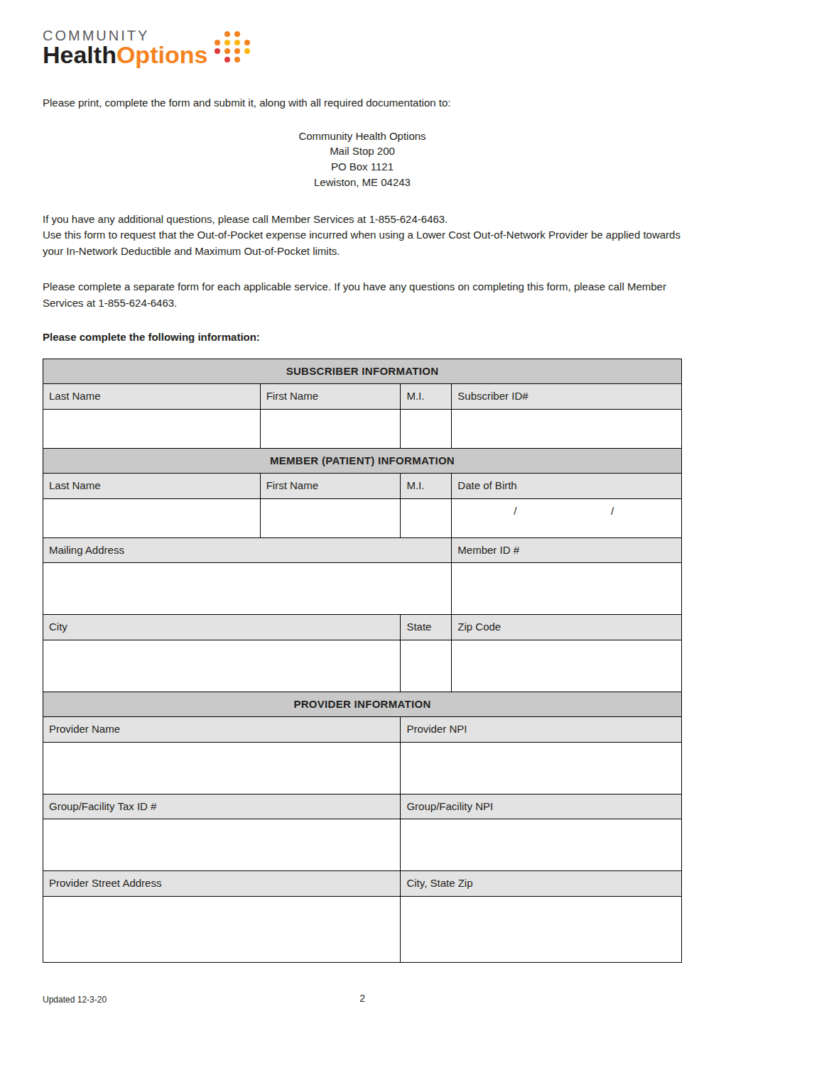COMMUNITY Health Options
Please print, complete the form and submit it, along with all required documentation to:
Community Health Options
Mail Stop 200
PO Box 1121
Lewiston, ME 04243
If you have any additional questions, please call Member Services at 1-855-624-6463.
Use this form to request that the Out-of-Pocket expense incurred when using a Lower Cost Out-of-Network Provider be applied towards your In-Network Deductible and Maximum Out-of-Pocket limits.
Please complete a separate form for each applicable service. If you have any questions on completing this form, please call Member Services at 1-855-624-6463.
Please complete the following information:
| SUBSCRIBER INFORMATION |
| --- |
| Last Name | First Name | M.I. | Subscriber ID# |
| MEMBER (PATIENT) INFORMATION |
| Last Name | First Name | M.I. | Date of Birth |
| | | | / / |
| Mailing Address | Member ID # |
| City | State | Zip Code |
| PROVIDER INFORMATION |
| Provider Name | Provider NPI |
| Group/Facility Tax ID # | Group/Facility NPI |
| Provider Street Address | City, State Zip |
Updated 12-3-20
2